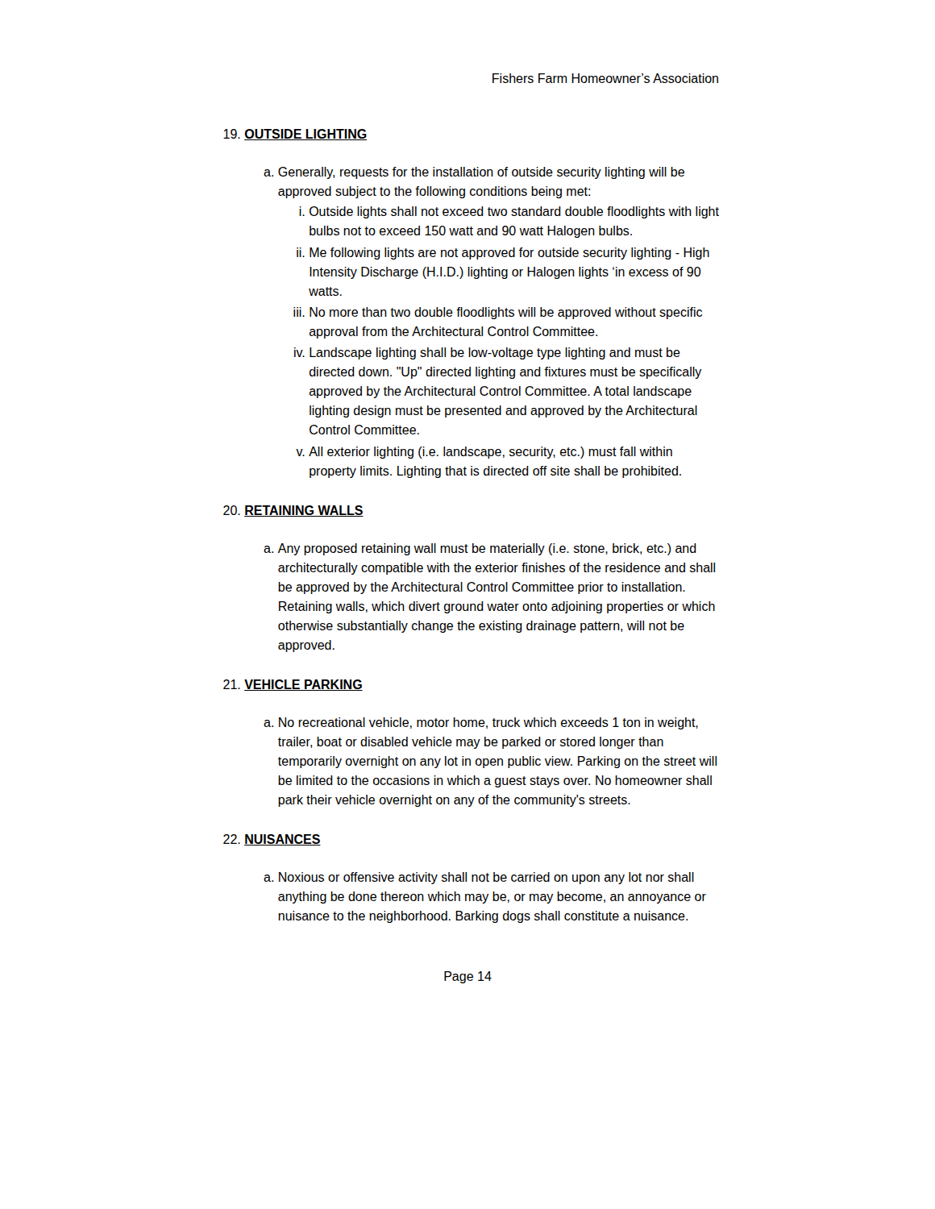Fishers Farm Homeowner’s Association
OUTSIDE LIGHTING
Generally, requests for the installation of outside security lighting will be approved subject to the following conditions being met:
Outside lights shall not exceed two standard double floodlights with light bulbs not to exceed 150 watt and 90 watt Halogen bulbs.
Me following lights are not approved for outside security lighting - High Intensity Discharge (H.I.D.) lighting or Halogen lights ‘in excess of 90 watts.
No more than two double floodlights will be approved without specific approval from the Architectural Control Committee.
Landscape lighting shall be low-voltage type lighting and must be directed down. "Up" directed lighting and fixtures must be specifically approved by the Architectural Control Committee. A total landscape lighting design must be presented and approved by the Architectural Control Committee.
All exterior lighting (i.e. landscape, security, etc.) must fall within property limits. Lighting that is directed off site shall be prohibited.
RETAINING WALLS
Any proposed retaining wall must be materially (i.e. stone, brick, etc.) and architecturally compatible with the exterior finishes of the residence and shall be approved by the Architectural Control Committee prior to installation. Retaining walls, which divert ground water onto adjoining properties or which otherwise substantially change the existing drainage pattern, will not be approved.
VEHICLE PARKING
No recreational vehicle, motor home, truck which exceeds 1 ton in weight, trailer, boat or disabled vehicle may be parked or stored longer than temporarily overnight on any lot in open public view. Parking on the street will be limited to the occasions in which a guest stays over. No homeowner shall park their vehicle overnight on any of the community's streets.
NUISANCES
Noxious or offensive activity shall not be carried on upon any lot nor shall anything be done thereon which may be, or may become, an annoyance or nuisance to the neighborhood. Barking dogs shall constitute a nuisance.
Page 14